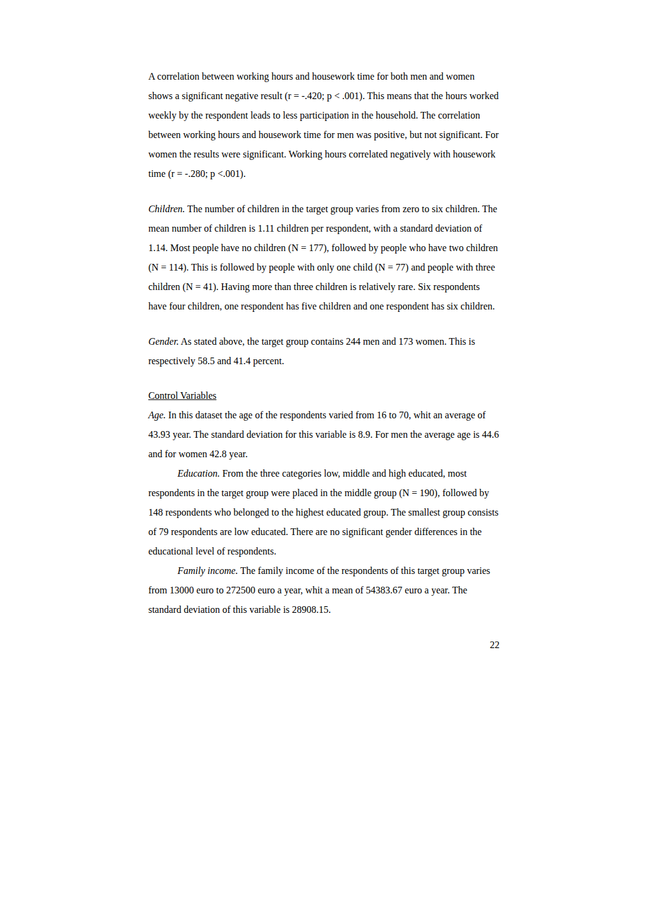A correlation between working hours and housework time for both men and women shows a significant negative result (r = -.420; p < .001). This means that the hours worked weekly by the respondent leads to less participation in the household. The correlation between working hours and housework time for men was positive, but not significant. For women the results were significant. Working hours correlated negatively with housework time (r = -.280; p <.001).
Children. The number of children in the target group varies from zero to six children. The mean number of children is 1.11 children per respondent, with a standard deviation of 1.14. Most people have no children (N = 177), followed by people who have two children (N = 114). This is followed by people with only one child (N = 77) and people with three children (N = 41). Having more than three children is relatively rare. Six respondents have four children, one respondent has five children and one respondent has six children.
Gender. As stated above, the target group contains 244 men and 173 women. This is respectively 58.5 and 41.4 percent.
Control Variables
Age. In this dataset the age of the respondents varied from 16 to 70, whit an average of 43.93 year. The standard deviation for this variable is 8.9. For men the average age is 44.6 and for women 42.8 year.
Education. From the three categories low, middle and high educated, most respondents in the target group were placed in the middle group (N = 190), followed by 148 respondents who belonged to the highest educated group. The smallest group consists of 79 respondents are low educated. There are no significant gender differences in the educational level of respondents.
Family income. The family income of the respondents of this target group varies from 13000 euro to 272500 euro a year, whit a mean of 54383.67 euro a year. The standard deviation of this variable is 28908.15.
22